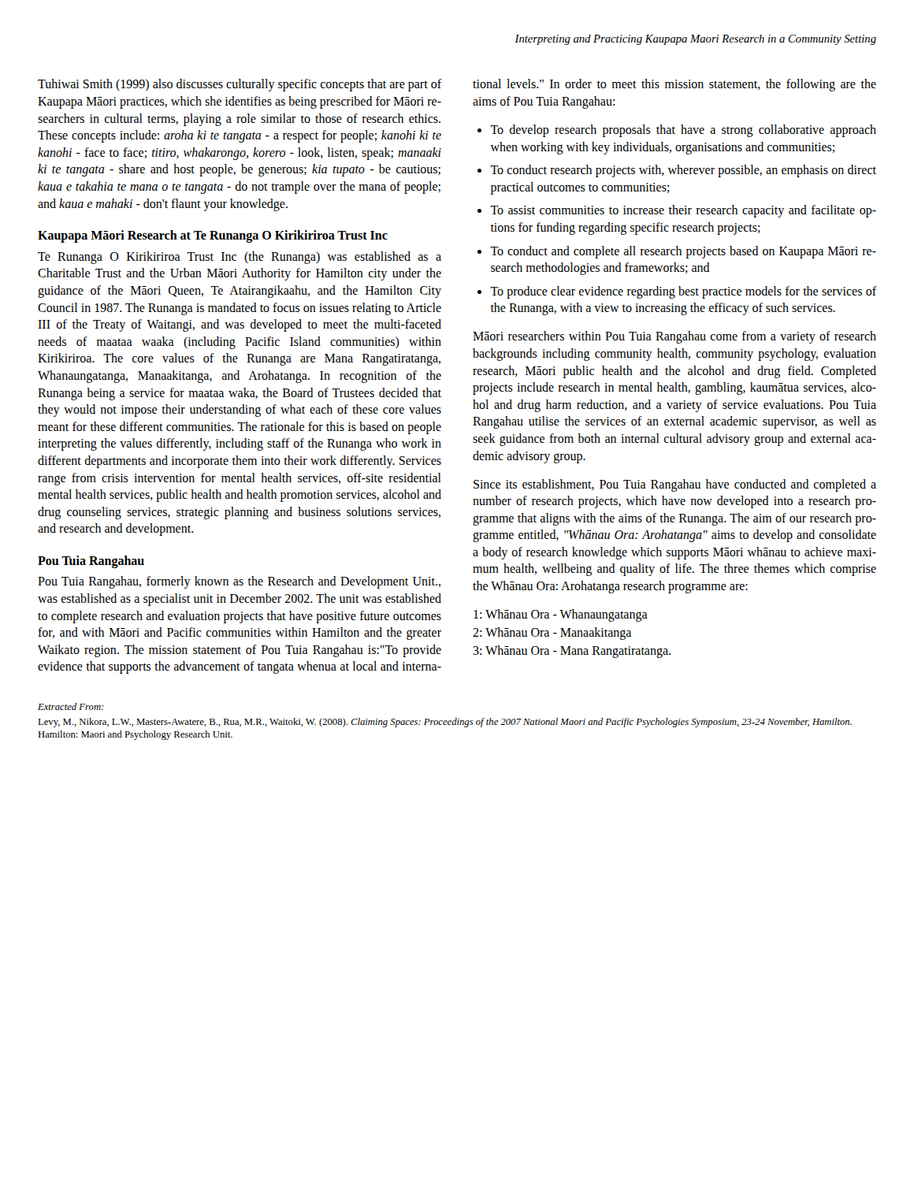Interpreting and Practicing Kaupapa Maori Research in a Community Setting
Tuhiwai Smith (1999) also discusses culturally specific concepts that are part of Kaupapa Māori practices, which she identifies as being prescribed for Māori researchers in cultural terms, playing a role similar to those of research ethics. These concepts include: aroha ki te tangata - a respect for people; kanohi ki te kanohi - face to face; titiro, whakarongo, korero - look, listen, speak; manaaki ki te tangata - share and host people, be generous; kia tupato - be cautious; kaua e takahia te mana o te tangata - do not trample over the mana of people; and kaua e mahaki - don't flaunt your knowledge.
Kaupapa Māori Research at Te Runanga O Kirikiriroa Trust Inc
Te Runanga O Kirikiriroa Trust Inc (the Runanga) was established as a Charitable Trust and the Urban Māori Authority for Hamilton city under the guidance of the Māori Queen, Te Atairangikaahu, and the Hamilton City Council in 1987. The Runanga is mandated to focus on issues relating to Article III of the Treaty of Waitangi, and was developed to meet the multi-faceted needs of maataa waaka (including Pacific Island communities) within Kirikiriroa. The core values of the Runanga are Mana Rangatiratanga, Whanaungatanga, Manaakitanga, and Arohatanga. In recognition of the Runanga being a service for maataa waka, the Board of Trustees decided that they would not impose their understanding of what each of these core values meant for these different communities. The rationale for this is based on people interpreting the values differently, including staff of the Runanga who work in different departments and incorporate them into their work differently. Services range from crisis intervention for mental health services, off-site residential mental health services, public health and health promotion services, alcohol and drug counseling services, strategic planning and business solutions services, and research and development.
Pou Tuia Rangahau
Pou Tuia Rangahau, formerly known as the Research and Development Unit., was established as a specialist unit in December 2002. The unit was established to complete research and evaluation projects that have positive future outcomes for, and with Māori and Pacific communities within Hamilton and the greater Waikato region. The mission statement of Pou Tuia Rangahau is:"To provide evidence that supports the advancement of tangata whenua at local and international levels." In order to meet this mission statement, the following are the aims of Pou Tuia Rangahau:
To develop research proposals that have a strong collaborative approach when working with key individuals, organisations and communities;
To conduct research projects with, wherever possible, an emphasis on direct practical outcomes to communities;
To assist communities to increase their research capacity and facilitate options for funding regarding specific research projects;
To conduct and complete all research projects based on Kaupapa Māori research methodologies and frameworks; and
To produce clear evidence regarding best practice models for the services of the Runanga, with a view to increasing the efficacy of such services.
Māori researchers within Pou Tuia Rangahau come from a variety of research backgrounds including community health, community psychology, evaluation research, Māori public health and the alcohol and drug field. Completed projects include research in mental health, gambling, kaumātua services, alcohol and drug harm reduction, and a variety of service evaluations. Pou Tuia Rangahau utilise the services of an external academic supervisor, as well as seek guidance from both an internal cultural advisory group and external academic advisory group.
Since its establishment, Pou Tuia Rangahau have conducted and completed a number of research projects, which have now developed into a research programme that aligns with the aims of the Runanga. The aim of our research programme entitled, "Whānau Ora: Arohatanga" aims to develop and consolidate a body of research knowledge which supports Māori whānau to achieve maximum health, wellbeing and quality of life. The three themes which comprise the Whānau Ora: Arohatanga research programme are:
1: Whānau Ora - Whanaungatanga
2: Whānau Ora - Manaakitanga
3: Whānau Ora - Mana Rangatiratanga.
Extracted From:
Levy, M., Nikora, L.W., Masters-Awatere, B., Rua, M.R., Waitoki, W. (2008). Claiming Spaces: Proceedings of the 2007 National Maori and Pacific Psychologies Symposium, 23-24 November, Hamilton. Hamilton: Maori and Psychology Research Unit.